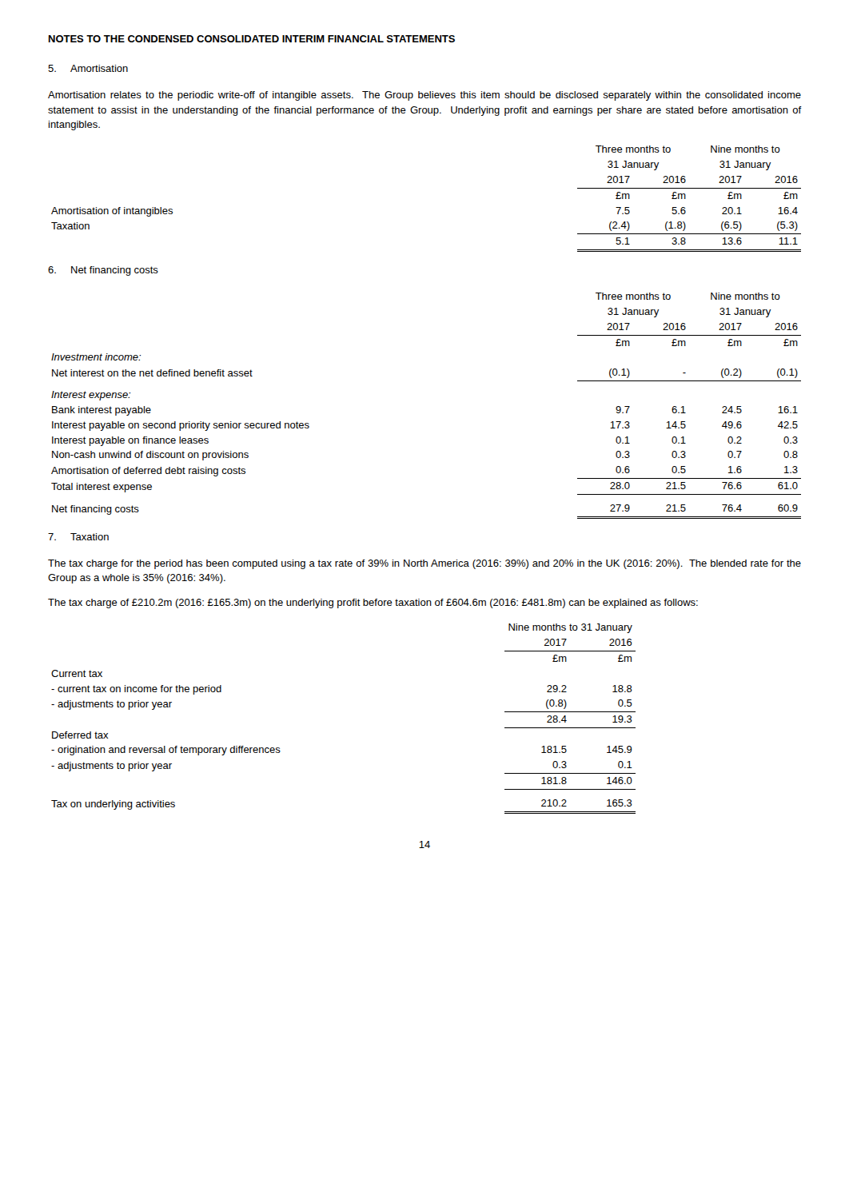NOTES TO THE CONDENSED CONSOLIDATED INTERIM FINANCIAL STATEMENTS
5. Amortisation
Amortisation relates to the periodic write-off of intangible assets. The Group believes this item should be disclosed separately within the consolidated income statement to assist in the understanding of the financial performance of the Group. Underlying profit and earnings per share are stated before amortisation of intangibles.
| | Three months to | Nine months to |
| | 31 January | 31 January |
| | 2017 | 2016 | 2017 | 2016 |
| | £m | £m | £m | £m |
| Amortisation of intangibles | 7.5 | 5.6 | 20.1 | 16.4 |
| Taxation | (2.4) | (1.8) | (6.5) | (5.3) |
| | 5.1 | 3.8 | 13.6 | 11.1 |
6. Net financing costs
| | Three months to | Nine months to |
| | 31 January | 31 January |
| | 2017 | 2016 | 2017 | 2016 |
| | £m | £m | £m | £m |
| Investment income: | | | | |
| Net interest on the net defined benefit asset | (0.1) | - | (0.2) | (0.1) |
| Interest expense: | | | | |
| Bank interest payable | 9.7 | 6.1 | 24.5 | 16.1 |
| Interest payable on second priority senior secured notes | 17.3 | 14.5 | 49.6 | 42.5 |
| Interest payable on finance leases | 0.1 | 0.1 | 0.2 | 0.3 |
| Non-cash unwind of discount on provisions | 0.3 | 0.3 | 0.7 | 0.8 |
| Amortisation of deferred debt raising costs | 0.6 | 0.5 | 1.6 | 1.3 |
| Total interest expense | 28.0 | 21.5 | 76.6 | 61.0 |
| Net financing costs | 27.9 | 21.5 | 76.4 | 60.9 |
7. Taxation
The tax charge for the period has been computed using a tax rate of 39% in North America (2016: 39%) and 20% in the UK (2016: 20%). The blended rate for the Group as a whole is 35% (2016: 34%).
The tax charge of £210.2m (2016: £165.3m) on the underlying profit before taxation of £604.6m (2016: £481.8m) can be explained as follows:
| | Nine months to 31 January |
| | 2017 | 2016 |
| | £m | £m |
| Current tax | | |
| - current tax on income for the period | 29.2 | 18.8 |
| - adjustments to prior year | (0.8) | 0.5 |
| | 28.4 | 19.3 |
| Deferred tax | | |
| - origination and reversal of temporary differences | 181.5 | 145.9 |
| - adjustments to prior year | 0.3 | 0.1 |
| | 181.8 | 146.0 |
| Tax on underlying activities | 210.2 | 165.3 |
14